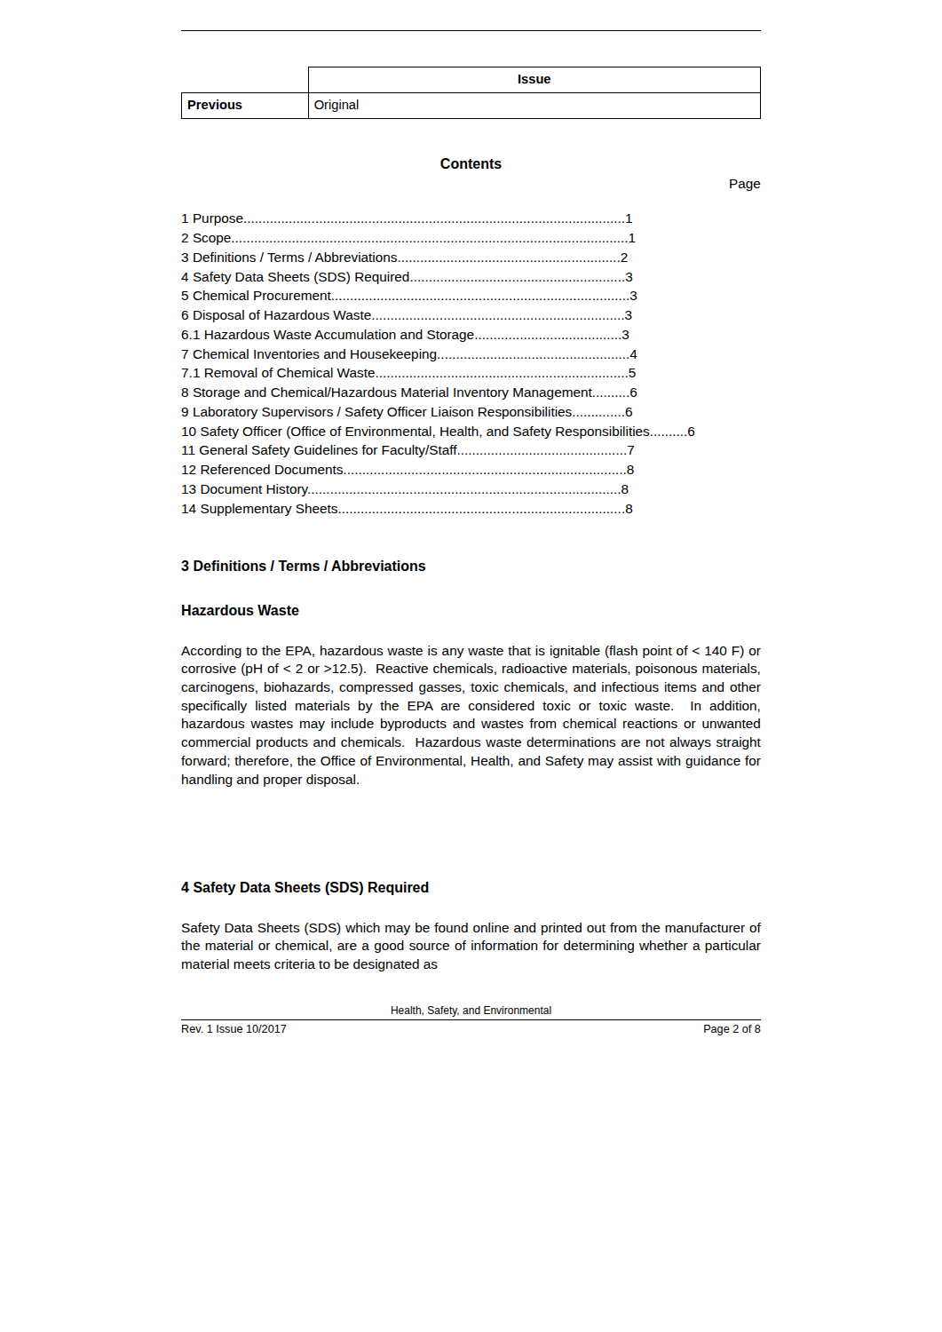| | Issue |
| Previous | Original |
Contents
Page
1 Purpose..................................................................................................... 1
2 Scope......................................................................................................... 1
3 Definitions / Terms / Abbreviations........................................................... 2
4 Safety Data Sheets (SDS) Required......................................................... 3
5 Chemical Procurement............................................................................... 3
6 Disposal of Hazardous Waste................................................................... 3
6.1 Hazardous Waste Accumulation and Storage....................................... 3
7 Chemical Inventories and Housekeeping................................................... 4
7.1 Removal of Chemical Waste................................................................... 5
8 Storage and Chemical/Hazardous Material Inventory Management.......... 6
9 Laboratory Supervisors / Safety Officer Liaison Responsibilities.............. 6
10 Safety Officer (Office of Environmental, Health, and Safety Responsibilities.......... 6
11 General Safety Guidelines for Faculty/Staff............................................. 7
12 Referenced Documents........................................................................... 8
13 Document History................................................................................... 8
14 Supplementary Sheets............................................................................ 8
3 Definitions / Terms / Abbreviations
Hazardous Waste
According to the EPA, hazardous waste is any waste that is ignitable (flash point of < 140 F) or corrosive (pH of < 2 or >12.5). Reactive chemicals, radioactive materials, poisonous materials, carcinogens, biohazards, compressed gasses, toxic chemicals, and infectious items and other specifically listed materials by the EPA are considered toxic or toxic waste. In addition, hazardous wastes may include byproducts and wastes from chemical reactions or unwanted commercial products and chemicals. Hazardous waste determinations are not always straight forward; therefore, the Office of Environmental, Health, and Safety may assist with guidance for handling and proper disposal.
4 Safety Data Sheets (SDS) Required
Safety Data Sheets (SDS) which may be found online and printed out from the manufacturer of the material or chemical, are a good source of information for determining whether a particular material meets criteria to be designated as
Health, Safety, and Environmental
Rev. 1 Issue 10/2017 Page 2 of 8